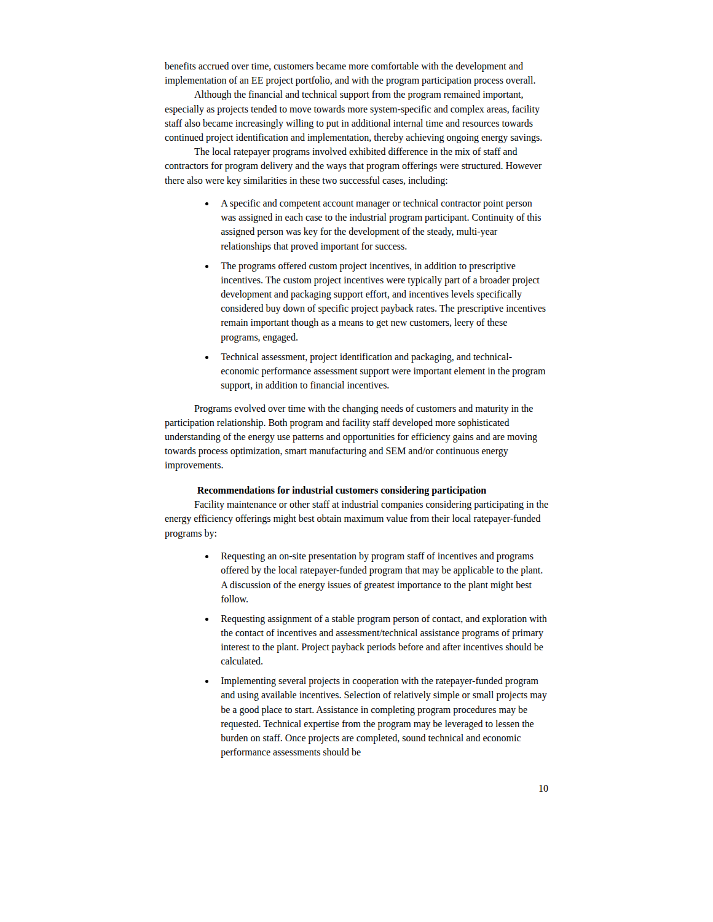benefits accrued over time, customers became more comfortable with the development and implementation of an EE project portfolio, and with the program participation process overall.
Although the financial and technical support from the program remained important, especially as projects tended to move towards more system-specific and complex areas, facility staff also became increasingly willing to put in additional internal time and resources towards continued project identification and implementation, thereby achieving ongoing energy savings.
The local ratepayer programs involved exhibited difference in the mix of staff and contractors for program delivery and the ways that program offerings were structured. However there also were key similarities in these two successful cases, including:
A specific and competent account manager or technical contractor point person was assigned in each case to the industrial program participant. Continuity of this assigned person was key for the development of the steady, multi-year relationships that proved important for success.
The programs offered custom project incentives, in addition to prescriptive incentives. The custom project incentives were typically part of a broader project development and packaging support effort, and incentives levels specifically considered buy down of specific project payback rates. The prescriptive incentives remain important though as a means to get new customers, leery of these programs, engaged.
Technical assessment, project identification and packaging, and technical-economic performance assessment support were important element in the program support, in addition to financial incentives.
Programs evolved over time with the changing needs of customers and maturity in the participation relationship. Both program and facility staff developed more sophisticated understanding of the energy use patterns and opportunities for efficiency gains and are moving towards process optimization, smart manufacturing and SEM and/or continuous energy improvements.
Recommendations for industrial customers considering participation
Facility maintenance or other staff at industrial companies considering participating in the energy efficiency offerings might best obtain maximum value from their local ratepayer-funded programs by:
Requesting an on-site presentation by program staff of incentives and programs offered by the local ratepayer-funded program that may be applicable to the plant. A discussion of the energy issues of greatest importance to the plant might best follow.
Requesting assignment of a stable program person of contact, and exploration with the contact of incentives and assessment/technical assistance programs of primary interest to the plant. Project payback periods before and after incentives should be calculated.
Implementing several projects in cooperation with the ratepayer-funded program and using available incentives. Selection of relatively simple or small projects may be a good place to start. Assistance in completing program procedures may be requested. Technical expertise from the program may be leveraged to lessen the burden on staff. Once projects are completed, sound technical and economic performance assessments should be
10